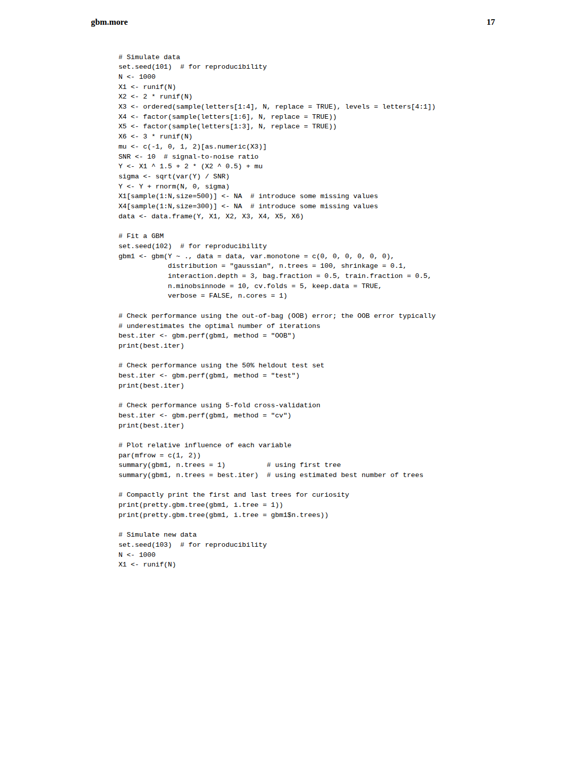gbm.more 17
# Simulate data
set.seed(101)  # for reproducibility
N <- 1000
X1 <- runif(N)
X2 <- 2 * runif(N)
X3 <- ordered(sample(letters[1:4], N, replace = TRUE), levels = letters[4:1])
X4 <- factor(sample(letters[1:6], N, replace = TRUE))
X5 <- factor(sample(letters[1:3], N, replace = TRUE))
X6 <- 3 * runif(N)
mu <- c(-1, 0, 1, 2)[as.numeric(X3)]
SNR <- 10  # signal-to-noise ratio
Y <- X1 ^ 1.5 + 2 * (X2 ^ 0.5) + mu
sigma <- sqrt(var(Y) / SNR)
Y <- Y + rnorm(N, 0, sigma)
X1[sample(1:N,size=500)] <- NA  # introduce some missing values
X4[sample(1:N,size=300)] <- NA  # introduce some missing values
data <- data.frame(Y, X1, X2, X3, X4, X5, X6)

# Fit a GBM
set.seed(102)  # for reproducibility
gbm1 <- gbm(Y ~ ., data = data, var.monotone = c(0, 0, 0, 0, 0, 0),
            distribution = "gaussian", n.trees = 100, shrinkage = 0.1,
            interaction.depth = 3, bag.fraction = 0.5, train.fraction = 0.5,
            n.minobsinnode = 10, cv.folds = 5, keep.data = TRUE,
            verbose = FALSE, n.cores = 1)

# Check performance using the out-of-bag (OOB) error; the OOB error typically
# underestimates the optimal number of iterations
best.iter <- gbm.perf(gbm1, method = "OOB")
print(best.iter)

# Check performance using the 50% heldout test set
best.iter <- gbm.perf(gbm1, method = "test")
print(best.iter)

# Check performance using 5-fold cross-validation
best.iter <- gbm.perf(gbm1, method = "cv")
print(best.iter)

# Plot relative influence of each variable
par(mfrow = c(1, 2))
summary(gbm1, n.trees = 1)          # using first tree
summary(gbm1, n.trees = best.iter)  # using estimated best number of trees

# Compactly print the first and last trees for curiosity
print(pretty.gbm.tree(gbm1, i.tree = 1))
print(pretty.gbm.tree(gbm1, i.tree = gbm1$n.trees))

# Simulate new data
set.seed(103)  # for reproducibility
N <- 1000
X1 <- runif(N)